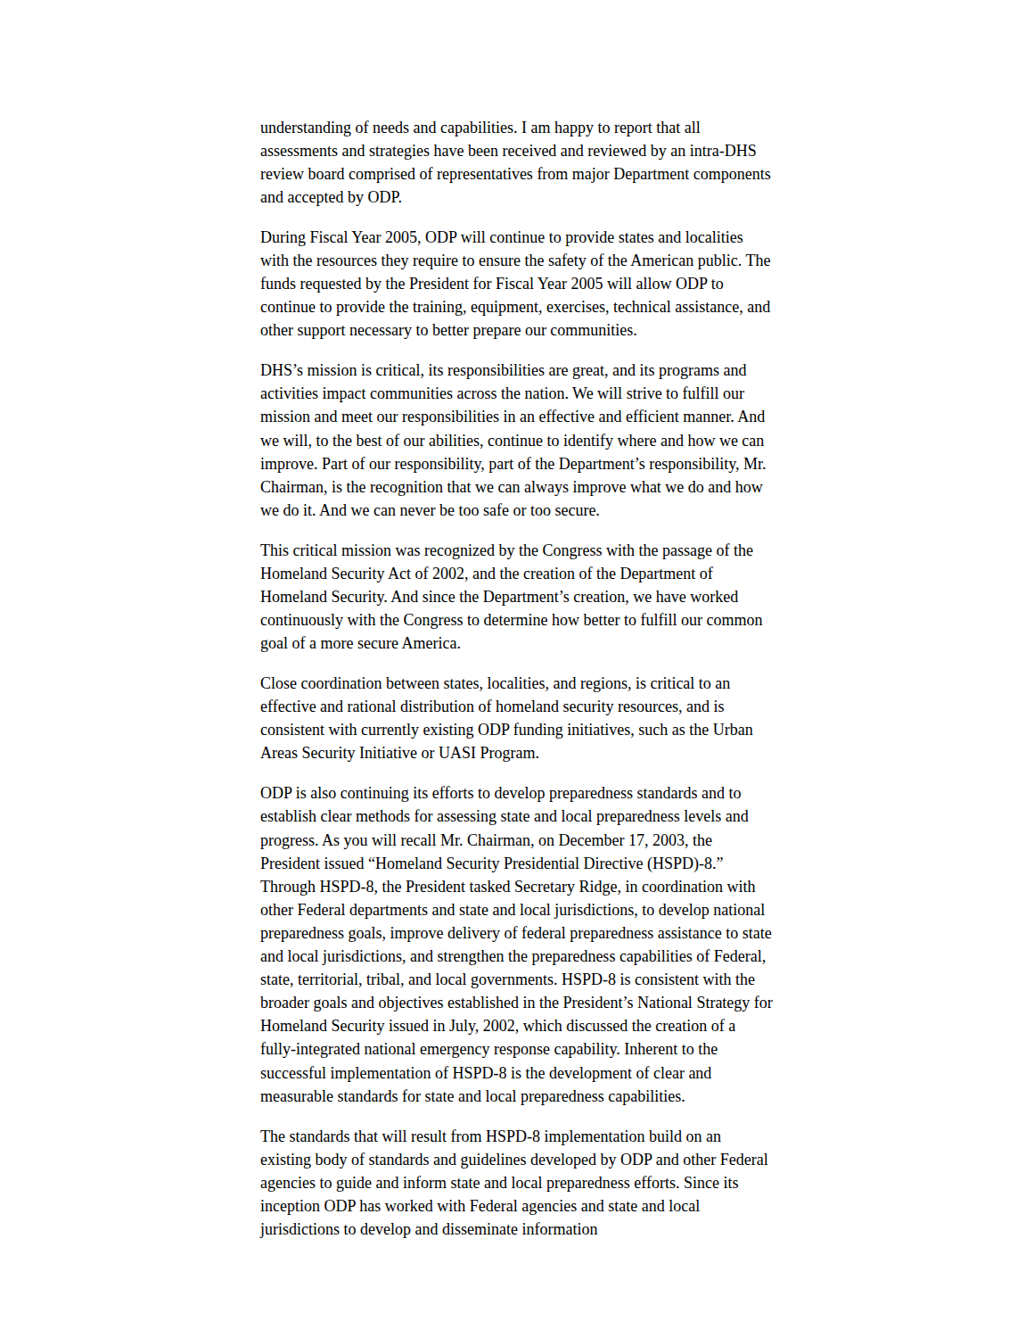understanding of needs and capabilities. I am happy to report that all assessments and strategies have been received and reviewed by an intra-DHS review board comprised of representatives from major Department components and accepted by ODP.
During Fiscal Year 2005, ODP will continue to provide states and localities with the resources they require to ensure the safety of the American public. The funds requested by the President for Fiscal Year 2005 will allow ODP to continue to provide the training, equipment, exercises, technical assistance, and other support necessary to better prepare our communities.
DHS’s mission is critical, its responsibilities are great, and its programs and activities impact communities across the nation. We will strive to fulfill our mission and meet our responsibilities in an effective and efficient manner. And we will, to the best of our abilities, continue to identify where and how we can improve. Part of our responsibility, part of the Department’s responsibility, Mr. Chairman, is the recognition that we can always improve what we do and how we do it. And we can never be too safe or too secure.
This critical mission was recognized by the Congress with the passage of the Homeland Security Act of 2002, and the creation of the Department of Homeland Security. And since the Department’s creation, we have worked continuously with the Congress to determine how better to fulfill our common goal of a more secure America.
Close coordination between states, localities, and regions, is critical to an effective and rational distribution of homeland security resources, and is consistent with currently existing ODP funding initiatives, such as the Urban Areas Security Initiative or UASI Program.
ODP is also continuing its efforts to develop preparedness standards and to establish clear methods for assessing state and local preparedness levels and progress. As you will recall Mr. Chairman, on December 17, 2003, the President issued “Homeland Security Presidential Directive (HSPD)-8.” Through HSPD-8, the President tasked Secretary Ridge, in coordination with other Federal departments and state and local jurisdictions, to develop national preparedness goals, improve delivery of federal preparedness assistance to state and local jurisdictions, and strengthen the preparedness capabilities of Federal, state, territorial, tribal, and local governments. HSPD-8 is consistent with the broader goals and objectives established in the President’s National Strategy for Homeland Security issued in July, 2002, which discussed the creation of a fully-integrated national emergency response capability. Inherent to the successful implementation of HSPD-8 is the development of clear and measurable standards for state and local preparedness capabilities.
The standards that will result from HSPD-8 implementation build on an existing body of standards and guidelines developed by ODP and other Federal agencies to guide and inform state and local preparedness efforts. Since its inception ODP has worked with Federal agencies and state and local jurisdictions to develop and disseminate information